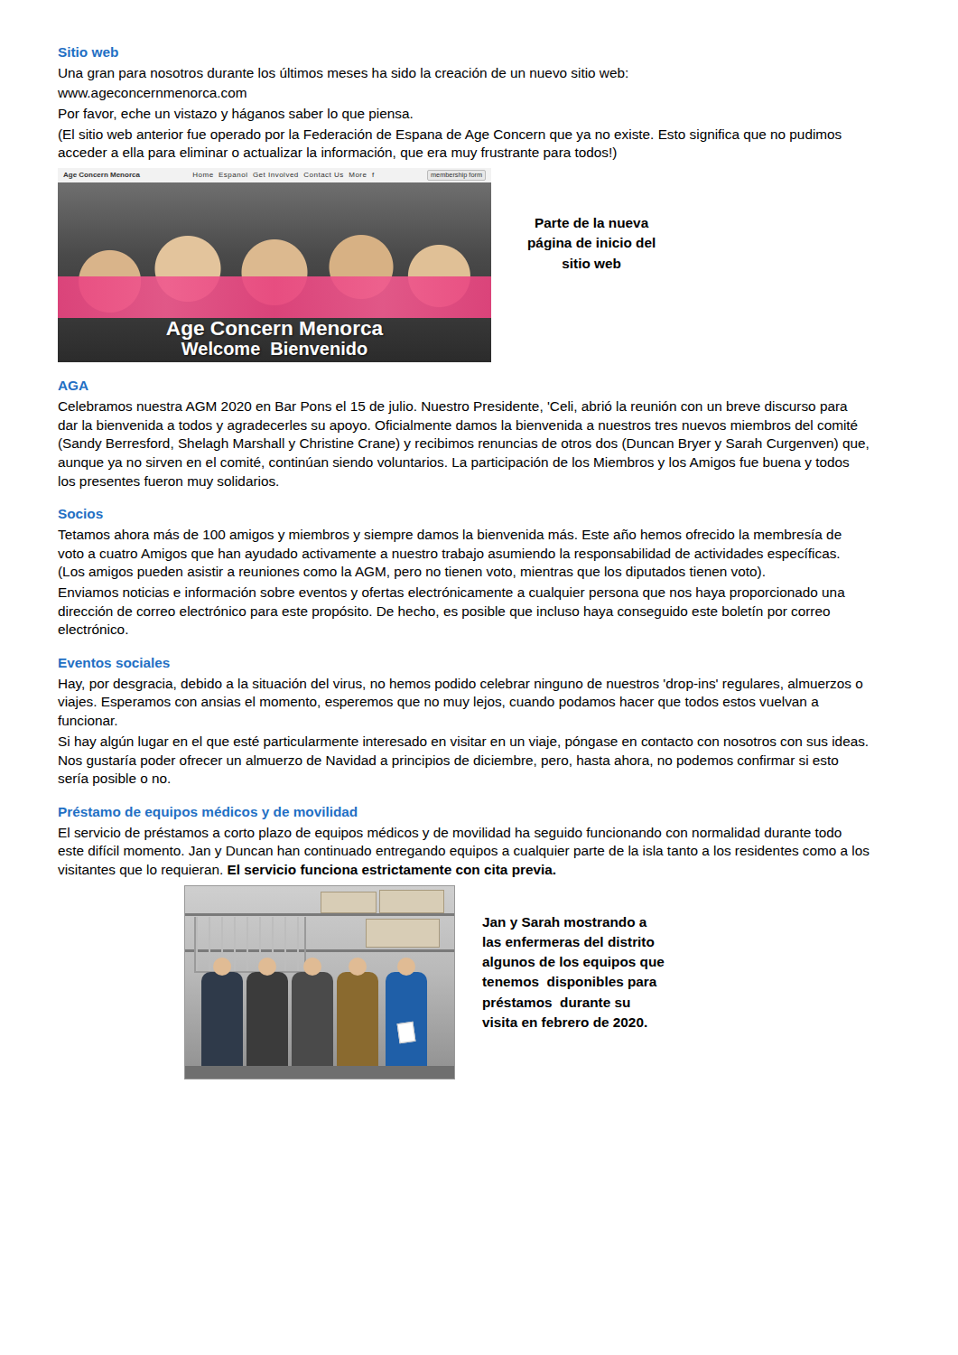Sitio web
Una gran para nosotros durante los últimos meses ha sido la creación de un nuevo sitio web:
www.ageconcernmenorca.com
Por favor, eche un vistazo y háganos saber lo que piensa.
(El sitio web anterior fue operado por la Federación de Espana de Age Concern que ya no existe. Esto significa que no pudimos acceder a ella para eliminar o actualizar la información, que era muy frustrante para todos!)
Age Concern Menorca Home Espanol Get Involved Contact Us More f membership form
Age Concern MenorcaWelcome Bienvenido
Parte de la nueva
página de inicio del
sitio web
AGA
Celebramos nuestra AGM 2020 en Bar Pons el 15 de julio. Nuestro Presidente, 'Celi, abrió la reunión con un breve discurso para dar la bienvenida a todos y agradecerles su apoyo. Oficialmente damos la bienvenida a nuestros tres nuevos miembros del comité (Sandy Berresford, Shelagh Marshall y Christine Crane) y recibimos renuncias de otros dos (Duncan Bryer y Sarah Curgenven) que, aunque ya no sirven en el comité, continúan siendo voluntarios. La participación de los Miembros y los Amigos fue buena y todos los presentes fueron muy solidarios.
Socios
Tetamos ahora más de 100 amigos y miembros y siempre damos la bienvenida más. Este año hemos ofrecido la membresía de voto a cuatro Amigos que han ayudado activamente a nuestro trabajo asumiendo la responsabilidad de actividades específicas. (Los amigos pueden asistir a reuniones como la AGM, pero no tienen voto, mientras que los diputados tienen voto).
Enviamos noticias e información sobre eventos y ofertas electrónicamente a cualquier persona que nos haya proporcionado una dirección de correo electrónico para este propósito. De hecho, es posible que incluso haya conseguido este boletín por correo electrónico.
Eventos sociales
Hay, por desgracia, debido a la situación del virus, no hemos podido celebrar ninguno de nuestros 'drop-ins' regulares, almuerzos o viajes. Esperamos con ansias el momento, esperemos que no muy lejos, cuando podamos hacer que todos estos vuelvan a funcionar.
Si hay algún lugar en el que esté particularmente interesado en visitar en un viaje, póngase en contacto con nosotros con sus ideas. Nos gustaría poder ofrecer un almuerzo de Navidad a principios de diciembre, pero, hasta ahora, no podemos confirmar si esto sería posible o no.
Préstamo de equipos médicos y de movilidad
El servicio de préstamos a corto plazo de equipos médicos y de movilidad ha seguido funcionando con normalidad durante todo este difícil momento. Jan y Duncan han continuado entregando equipos a cualquier parte de la isla tanto a los residentes como a los visitantes que lo requieran. El servicio funciona estrictamente con cita previa.
Jan y Sarah mostrando a
las enfermeras del distrito
algunos de los equipos que
tenemos disponibles para
préstamos durante su
visita en febrero de 2020.